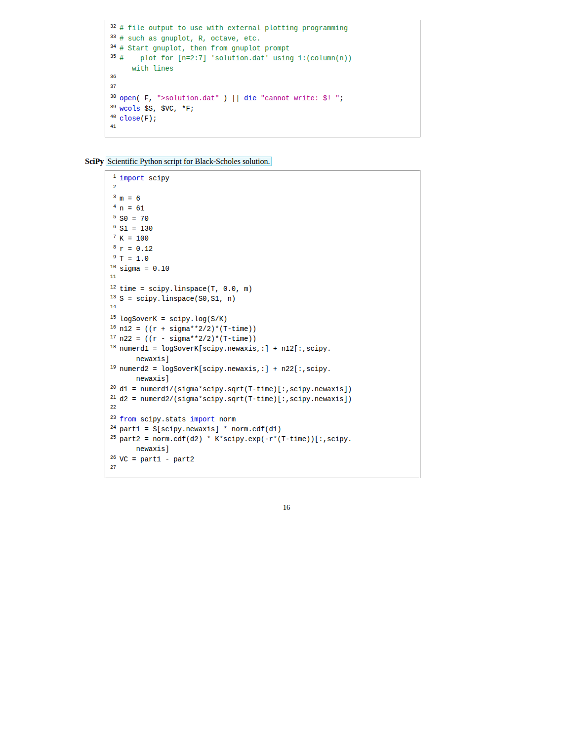32# file output to use with external plotting programming
33# such as gnuplot, R, octave, etc.
34# Start gnuplot, then from gnuplot prompt
35#    plot for [n=2:7] 'solution.dat' using 1:(column(n))
     with lines
36
37
38 open( F, ">solution.dat" ) || die "cannot write: $! ";
39 wcols $S, $VC, *F;
40 close(F);
41
SciPy Scientific Python script for Black-Scholes solution.
1 import scipy
2
3m = 6
4n = 61
5 S0 = 70
6 S1 = 130
7 K = 100
8r = 0.12
9 T = 1.0
10sigma = 0.10
11
12time = scipy.linspace(T, 0.0, m)
13 S = scipy.linspace(S0,S1, n)
14
15logSoverK = scipy.log(S/K)
16n12 = ((r + sigma**2/2)*(T-time))
17n22 = ((r - sigma**2/2)*(T-time))
18numerd1 = logSoverK[scipy.newaxis,:] + n12[:,scipy.
      newaxis]
19numerd2 = logSoverK[scipy.newaxis,:] + n22[:,scipy.
      newaxis]
20d1 = numerd1/(sigma*scipy.sqrt(T-time)[:,scipy.newaxis])
21d2 = numerd2/(sigma*scipy.sqrt(T-time)[:,scipy.newaxis])
22
23 from scipy.stats import norm
24part1 = S[scipy.newaxis] * norm.cdf(d1)
25part2 = norm.cdf(d2) * K*scipy.exp(-r*(T-time))[:,scipy.
      newaxis]
26 VC = part1 - part2
27
16